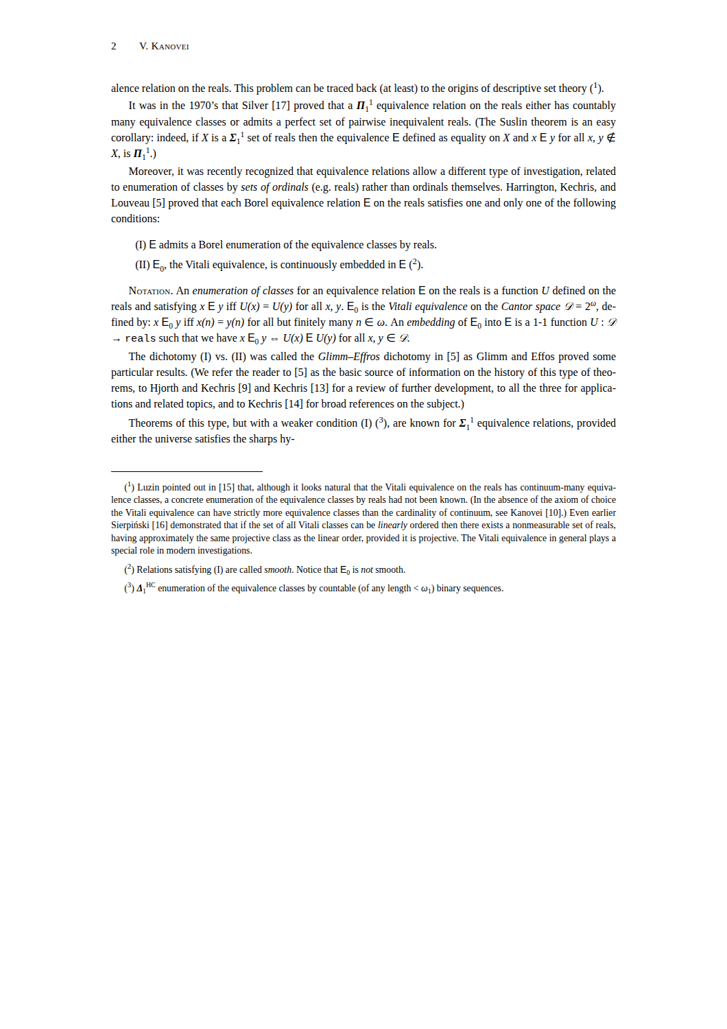2 V. Kanovei
alence relation on the reals. This problem can be traced back (at least) to the origins of descriptive set theory (1).
It was in the 1970’s that Silver [17] proved that a Π11 equivalence relation on the reals either has countably many equivalence classes or admits a perfect set of pairwise inequivalent reals. (The Suslin theorem is an easy corollary: indeed, if X is a Σ11 set of reals then the equivalence E defined as equality on X and x E y for all x, y ∉ X, is Π11.)
Moreover, it was recently recognized that equivalence relations allow a different type of investigation, related to enumeration of classes by sets of ordinals (e.g. reals) rather than ordinals themselves. Harrington, Kechris, and Louveau [5] proved that each Borel equivalence relation E on the reals satisfies one and only one of the following conditions:
(I) E admits a Borel enumeration of the equivalence classes by reals.
(II) E0, the Vitali equivalence, is continuously embedded in E (2).
Notation. An enumeration of classes for an equivalence relation E on the reals is a function U defined on the reals and satisfying x E y iff U(x) = U(y) for all x, y. E0 is the Vitali equivalence on the Cantor space 𝒟 = 2ω, defined by: x E0 y iff x(n) = y(n) for all but finitely many n ∈ ω. An embedding of E0 into E is a 1-1 function U : 𝒟 → reals such that we have x E0 y ⇔ U(x) E U(y) for all x, y ∈ 𝒟.
The dichotomy (I) vs. (II) was called the Glimm–Effros dichotomy in [5] as Glimm and Effos proved some particular results. (We refer the reader to [5] as the basic source of information on the history of this type of theorems, to Hjorth and Kechris [9] and Kechris [13] for a review of further development, to all the three for applications and related topics, and to Kechris [14] for broad references on the subject.)
Theorems of this type, but with a weaker condition (I) (3), are known for Σ11 equivalence relations, provided either the universe satisfies the sharps hy-
(1) Luzin pointed out in [15] that, although it looks natural that the Vitali equivalence on the reals has continuum-many equivalence classes, a concrete enumeration of the equivalence classes by reals had not been known. (In the absence of the axiom of choice the Vitali equivalence can have strictly more equivalence classes than the cardinality of continuum, see Kanovei [10].) Even earlier Sierpiński [16] demonstrated that if the set of all Vitali classes can be linearly ordered then there exists a nonmeasurable set of reals, having approximately the same projective class as the linear order, provided it is projective. The Vitali equivalence in general plays a special role in modern investigations.
(2) Relations satisfying (I) are called smooth. Notice that E0 is not smooth.
(3) Δ1HC enumeration of the equivalence classes by countable (of any length < ω1) binary sequences.